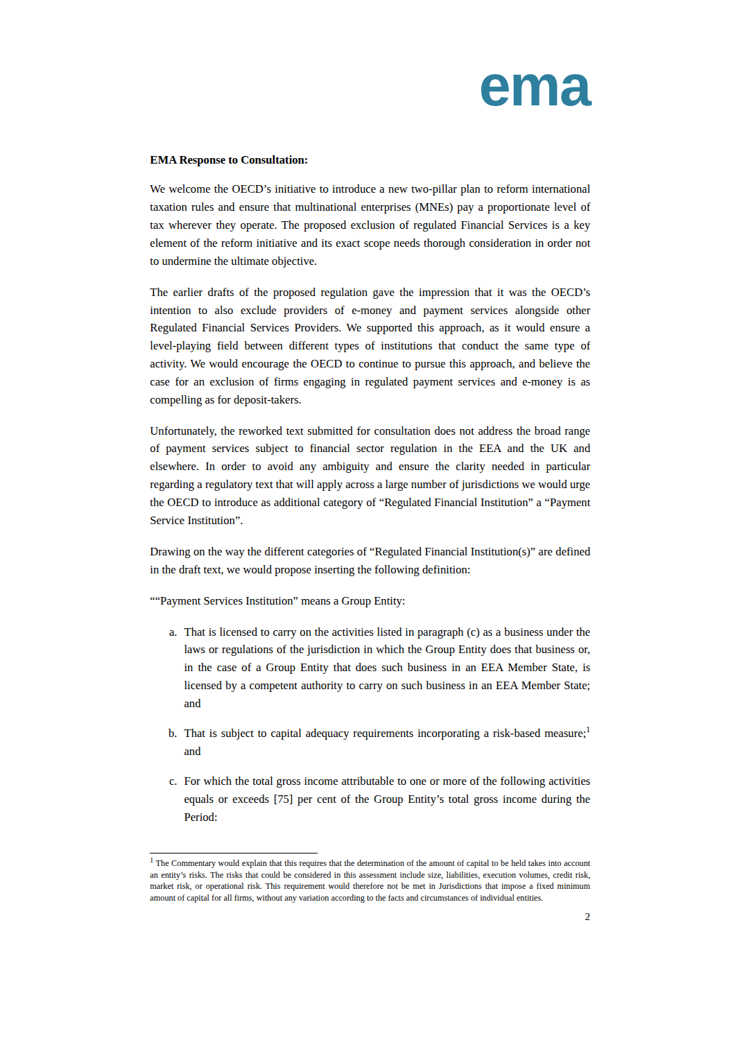ema
EMA Response to Consultation:
We welcome the OECD’s initiative to introduce a new two-pillar plan to reform international taxation rules and ensure that multinational enterprises (MNEs) pay a proportionate level of tax wherever they operate. The proposed exclusion of regulated Financial Services is a key element of the reform initiative and its exact scope needs thorough consideration in order not to undermine the ultimate objective.
The earlier drafts of the proposed regulation gave the impression that it was the OECD’s intention to also exclude providers of e-money and payment services alongside other Regulated Financial Services Providers. We supported this approach, as it would ensure a level-playing field between different types of institutions that conduct the same type of activity. We would encourage the OECD to continue to pursue this approach, and believe the case for an exclusion of firms engaging in regulated payment services and e-money is as compelling as for deposit-takers.
Unfortunately, the reworked text submitted for consultation does not address the broad range of payment services subject to financial sector regulation in the EEA and the UK and elsewhere. In order to avoid any ambiguity and ensure the clarity needed in particular regarding a regulatory text that will apply across a large number of jurisdictions we would urge the OECD to introduce as additional category of “Regulated Financial Institution” a “Payment Service Institution”.
Drawing on the way the different categories of “Regulated Financial Institution(s)” are defined in the draft text, we would propose inserting the following definition:
““Payment Services Institution” means a Group Entity:
That is licensed to carry on the activities listed in paragraph (c) as a business under the laws or regulations of the jurisdiction in which the Group Entity does that business or, in the case of a Group Entity that does such business in an EEA Member State, is licensed by a competent authority to carry on such business in an EEA Member State; and
That is subject to capital adequacy requirements incorporating a risk-based measure;1 and
For which the total gross income attributable to one or more of the following activities equals or exceeds [75] per cent of the Group Entity’s total gross income during the Period:
1 The Commentary would explain that this requires that the determination of the amount of capital to be held takes into account an entity’s risks. The risks that could be considered in this assessment include size, liabilities, execution volumes, credit risk, market risk, or operational risk. This requirement would therefore not be met in Jurisdictions that impose a fixed minimum amount of capital for all firms, without any variation according to the facts and circumstances of individual entities.
2